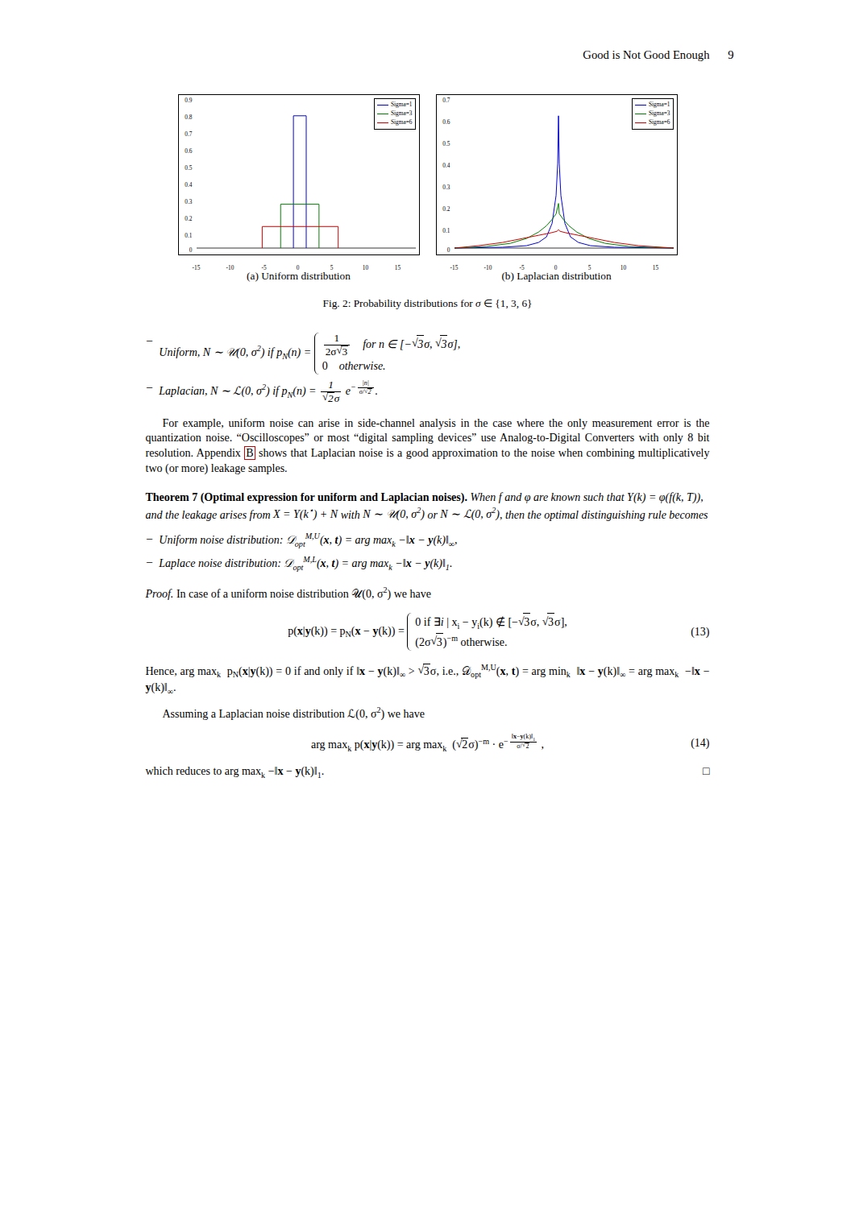Good is Not Good Enough 9
Sigma=1
Sigma=3
Sigma=6
0.9 0.8 0.7 0.6 0.5 0.4 0.3 0.2 0.1 0
-15 -10 -5 0 5 10 15
Sigma=1
Sigma=3
Sigma=6
0.7 0.6 0.5 0.4 0.3 0.2 0.1 0
-15 -10 -5 0 5 10 15
(a) Uniform distribution
(b) Laplacian distribution
Fig. 2: Probability distributions for σ ∈ {1, 3, 6}
Uniform, N ∼ 𝒰(0, σ2) if pN(n) = 12σ3 for n ∈ [−3σ, 3σ], 0otherwise.
Laplacian, N ∼ ℒ(0, σ2) if pN(n) = 12σ e−|n|σ/2.
For example, uniform noise can arise in side-channel analysis in the case where the only measurement error is the quantization noise. “Oscilloscopes” or most “digital sampling devices” use Analog-to-Digital Converters with only 8 bit resolution. Appendix B shows that Laplacian noise is a good approximation to the noise when combining multiplicatively two (or more) leakage samples.
Theorem 7 (Optimal expression for uniform and Laplacian noises). When f and φ are known such that Y(k) = φ(f(k, T)), and the leakage arises from X = Y(k⋆) + N with N ∼ 𝒰(0, σ2) or N ∼ ℒ(0, σ2), then the optimal distinguishing rule becomes
Uniform noise distribution: 𝒟optM,U(x, t) = arg maxk −‖x − y(k)‖∞,
Laplace noise distribution: 𝒟optM,L(x, t) = arg maxk −‖x − y(k)‖1.
Proof. In case of a uniform noise distribution 𝒰(0, σ2) we have
p(x|y(k)) = pN(x − y(k)) = 0 if ∃i | xi − yi(k) ∉ [−3σ, 3σ], (2σ3)−m otherwise. (13)
Hence, arg maxk pN(x|y(k)) = 0 if and only if ‖x − y(k)‖∞ > 3σ, i.e., 𝒟optM,U(x, t) = arg mink ‖x − y(k)‖∞ = arg maxk −‖x − y(k)‖∞.
Assuming a Laplacian noise distribution ℒ(0, σ2) we have
arg maxk p(x|y(k)) = arg maxk (2σ)−m · e−‖x−y(k)‖1 σ/2 , (14)
which reduces to arg maxk −‖x − y(k)‖1. □